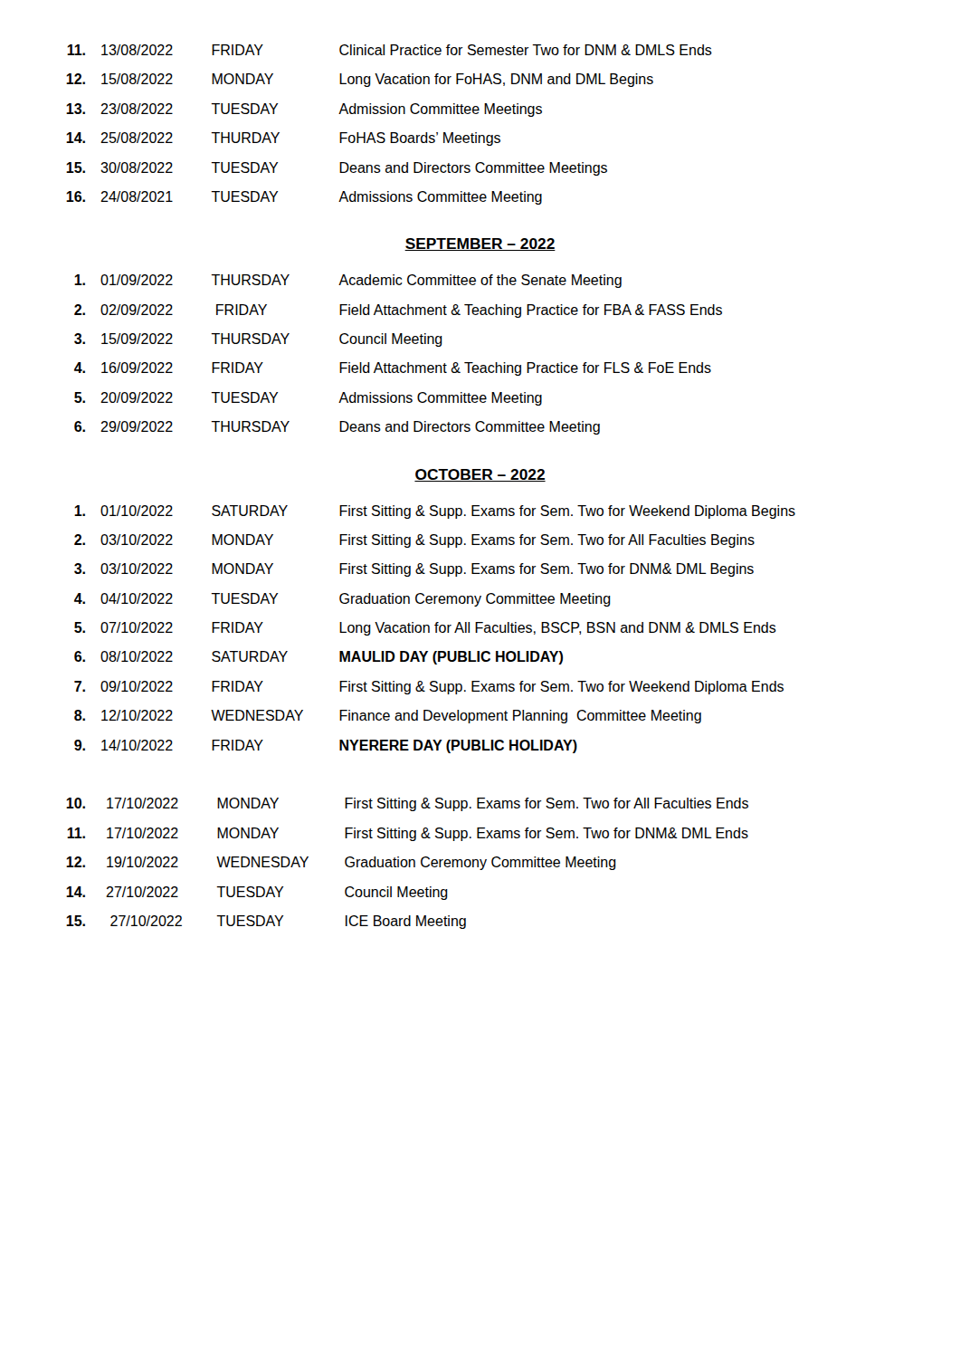| 11. | 13/08/2022 | FRIDAY | Clinical Practice for Semester Two for DNM & DMLS Ends |
| 12. | 15/08/2022 | MONDAY | Long Vacation for FoHAS, DNM and DML Begins |
| 13. | 23/08/2022 | TUESDAY | Admission Committee Meetings |
| 14. | 25/08/2022 | THURDAY | FoHAS Boards’ Meetings |
| 15. | 30/08/2022 | TUESDAY | Deans and Directors Committee Meetings |
| 16. | 24/08/2021 | TUESDAY | Admissions Committee Meeting |
SEPTEMBER – 2022
| 1. | 01/09/2022 | THURSDAY | Academic Committee of the Senate Meeting |
| 2. | 02/09/2022 | FRIDAY | Field Attachment & Teaching Practice for FBA & FASS Ends |
| 3. | 15/09/2022 | THURSDAY | Council Meeting |
| 4. | 16/09/2022 | FRIDAY | Field Attachment & Teaching Practice for FLS & FoE Ends |
| 5. | 20/09/2022 | TUESDAY | Admissions Committee Meeting |
| 6. | 29/09/2022 | THURSDAY | Deans and Directors Committee Meeting |
OCTOBER – 2022
| 1. | 01/10/2022 | SATURDAY | First Sitting & Supp. Exams for Sem. Two for Weekend Diploma Begins |
| 2. | 03/10/2022 | MONDAY | First Sitting & Supp. Exams for Sem. Two for All Faculties Begins |
| 3. | 03/10/2022 | MONDAY | First Sitting & Supp. Exams for Sem. Two for DNM& DML Begins |
| 4. | 04/10/2022 | TUESDAY | Graduation Ceremony Committee Meeting |
| 5. | 07/10/2022 | FRIDAY | Long Vacation for All Faculties, BSCP, BSN and DNM & DMLS Ends |
| 6. | 08/10/2022 | SATURDAY | MAULID DAY (PUBLIC HOLIDAY) |
| 7. | 09/10/2022 | FRIDAY | First Sitting & Supp. Exams for Sem. Two for Weekend Diploma Ends |
| 8. | 12/10/2022 | WEDNESDAY | Finance and Development Planning Committee Meeting |
| 9. | 14/10/2022 | FRIDAY | NYERERE DAY (PUBLIC HOLIDAY) |
| 10. | 17/10/2022 | MONDAY | First Sitting & Supp. Exams for Sem. Two for All Faculties Ends |
| 11. | 17/10/2022 | MONDAY | First Sitting & Supp. Exams for Sem. Two for DNM& DML Ends |
| 12. | 19/10/2022 | WEDNESDAY | Graduation Ceremony Committee Meeting |
| 14. | 27/10/2022 | TUESDAY | Council Meeting |
| 15. | 27/10/2022 | TUESDAY | ICE Board Meeting |